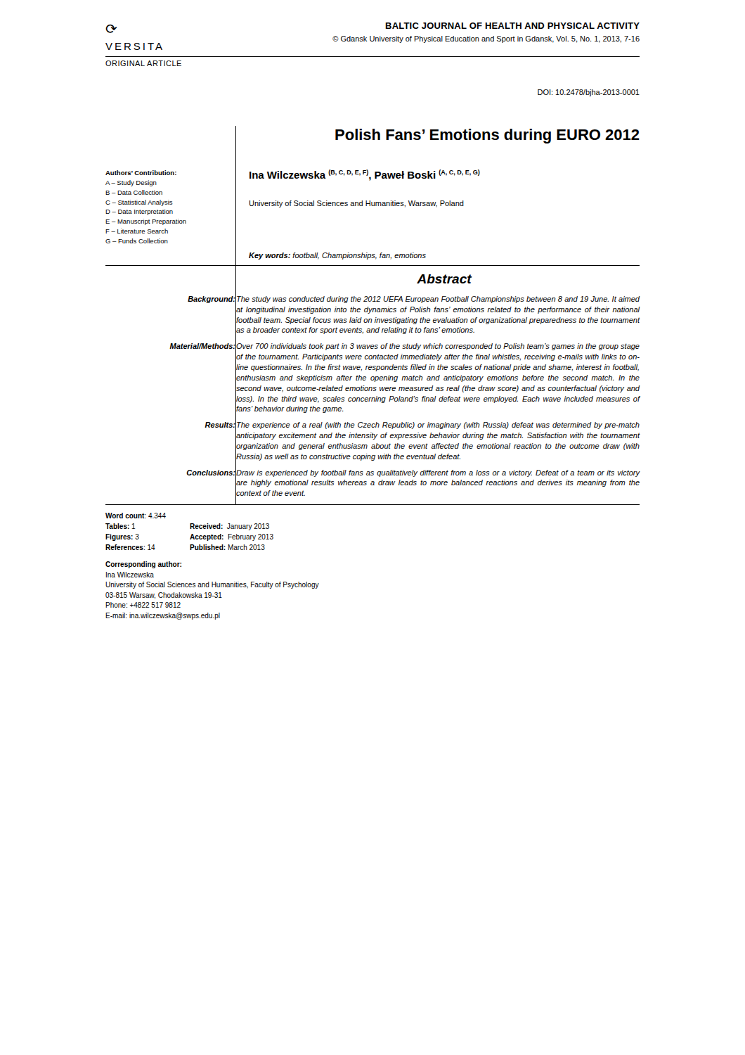⟳
VERSITA
BALTIC JOURNAL OF HEALTH AND PHYSICAL ACTIVITY
© Gdansk University of Physical Education and Sport in Gdansk, Vol. 5, No. 1, 2013, 7-16
ORIGINAL ARTICLE
DOI: 10.2478/bjha-2013-0001
Polish Fans’ Emotions during EURO 2012
Authors’ Contribution:
A – Study Design
B – Data Collection
C – Statistical Analysis
D – Data Interpretation
E – Manuscript Preparation
F – Literature Search
G – Funds Collection
Ina Wilczewska (B, C, D, E, F), Paweł Boski (A, C, D, E, G)
University of Social Sciences and Humanities, Warsaw, Poland
Key words: football, Championships, fan, emotions
Abstract
| Background: | The study was conducted during the 2012 UEFA European Football Championships between 8 and 19 June. It aimed at longitudinal investigation into the dynamics of Polish fans’ emotions related to the performance of their national football team. Special focus was laid on investigating the evaluation of organizational preparedness to the tournament as a broader context for sport events, and relating it to fans’ emotions. |
| Material/Methods: | Over 700 individuals took part in 3 waves of the study which corresponded to Polish team’s games in the group stage of the tournament. Participants were contacted immediately after the final whistles, receiving e-mails with links to on-line questionnaires. In the first wave, respondents filled in the scales of national pride and shame, interest in football, enthusiasm and skepticism after the opening match and anticipatory emotions before the second match. In the second wave, outcome-related emotions were measured as real (the draw score) and as counterfactual (victory and loss). In the third wave, scales concerning Poland’s final defeat were employed. Each wave included measures of fans’ behavior during the game. |
| Results: | The experience of a real (with the Czech Republic) or imaginary (with Russia) defeat was determined by pre-match anticipatory excitement and the intensity of expressive behavior during the match. Satisfaction with the tournament organization and general enthusiasm about the event affected the emotional reaction to the outcome draw (with Russia) as well as to constructive coping with the eventual defeat. |
| Conclusions: | Draw is experienced by football fans as qualitatively different from a loss or a victory. Defeat of a team or its victory are highly emotional results whereas a draw leads to more balanced reactions and derives its meaning from the context of the event. |
Word count: 4.344
Tables: 1
Figures: 3
References: 14
Received: January 2013
Accepted: February 2013
Published: March 2013
Corresponding author:
Ina Wilczewska
University of Social Sciences and Humanities, Faculty of Psychology
03-815 Warsaw, Chodakowska 19-31
Phone: +4822 517 9812
E-mail: ina.wilczewska@swps.edu.pl